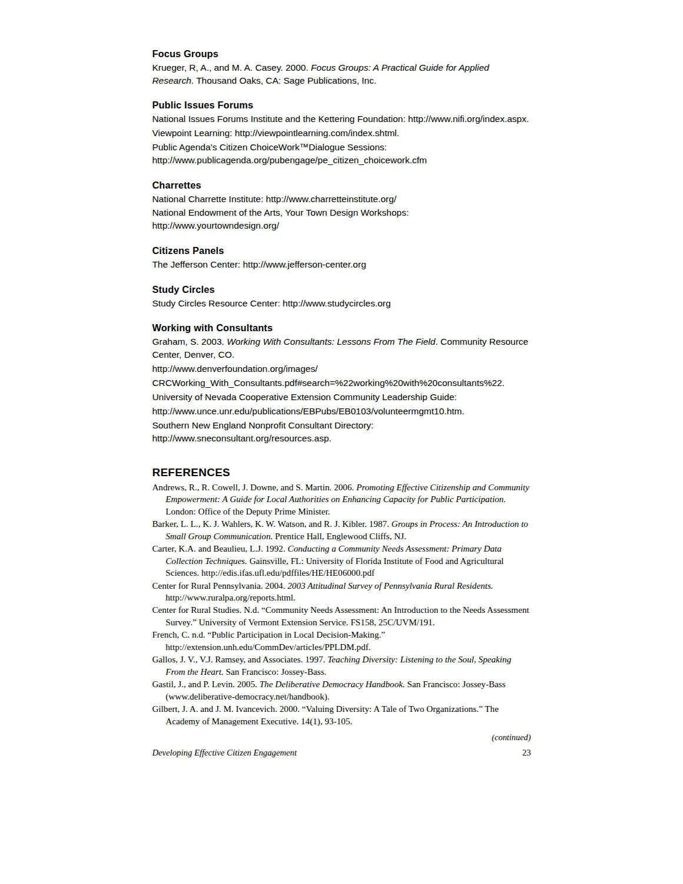Focus Groups
Krueger, R, A., and M. A. Casey. 2000. Focus Groups: A Practical Guide for Applied Research. Thousand Oaks, CA: Sage Publications, Inc.
Public Issues Forums
National Issues Forums Institute and the Kettering Foundation: http://www.nifi.org/index.aspx.
Viewpoint Learning: http://viewpointlearning.com/index.shtml.
Public Agenda’s Citizen ChoiceWork™Dialogue Sessions: http://www.publicagenda.org/pubengage/pe_citizen_choicework.cfm
Charrettes
National Charrette Institute: http://www.charretteinstitute.org/
National Endowment of the Arts, Your Town Design Workshops: http://www.yourtowndesign.org/
Citizens Panels
The Jefferson Center: http://www.jefferson-center.org
Study Circles
Study Circles Resource Center: http://www.studycircles.org
Working with Consultants
Graham, S. 2003. Working With Consultants: Lessons From The Field. Community Resource Center, Denver, CO.
http://www.denverfoundation.org/images/
CRCWorking_With_Consultants.pdf#search=%22working%20with%20consultants%22.
University of Nevada Cooperative Extension Community Leadership Guide:
http://www.unce.unr.edu/publications/EBPubs/EB0103/volunteermgmt10.htm.
Southern New England Nonprofit Consultant Directory: http://www.sneconsultant.org/resources.asp.
REFERENCES
Andrews, R., R. Cowell, J. Downe, and S. Martin. 2006. Promoting Effective Citizenship and Community Empowerment: A Guide for Local Authorities on Enhancing Capacity for Public Participation. London: Office of the Deputy Prime Minister.
Barker, L. L., K. J. Wahlers, K. W. Watson, and R. J. Kibler. 1987. Groups in Process: An Introduction to Small Group Communication. Prentice Hall, Englewood Cliffs, NJ.
Carter, K.A. and Beaulieu, L.J. 1992. Conducting a Community Needs Assessment: Primary Data Collection Techniques. Gainsville, FL: University of Florida Institute of Food and Agricultural Sciences. http://edis.ifas.ufl.edu/pdffiles/HE/HE06000.pdf
Center for Rural Pennsylvania. 2004. 2003 Attitudinal Survey of Pennsylvania Rural Residents. http://www.ruralpa.org/reports.html.
Center for Rural Studies. N.d. “Community Needs Assessment: An Introduction to the Needs Assessment Survey.” University of Vermont Extension Service. FS158, 25C/UVM/191.
French, C. n.d. “Public Participation in Local Decision-Making.” http://extension.unh.edu/CommDev/articles/PPLDM.pdf.
Gallos, J. V., V.J. Ramsey, and Associates. 1997. Teaching Diversity: Listening to the Soul, Speaking From the Heart. San Francisco: Jossey-Bass.
Gastil, J., and P. Levin. 2005. The Deliberative Democracy Handbook. San Francisco: Jossey-Bass (www.deliberative-democracy.net/handbook).
Gilbert, J. A. and J. M. Ivancevich. 2000. “Valuing Diversity: A Tale of Two Organizations.” The Academy of Management Executive. 14(1), 93-105.
(continued)
Developing Effective Citizen Engagement 23